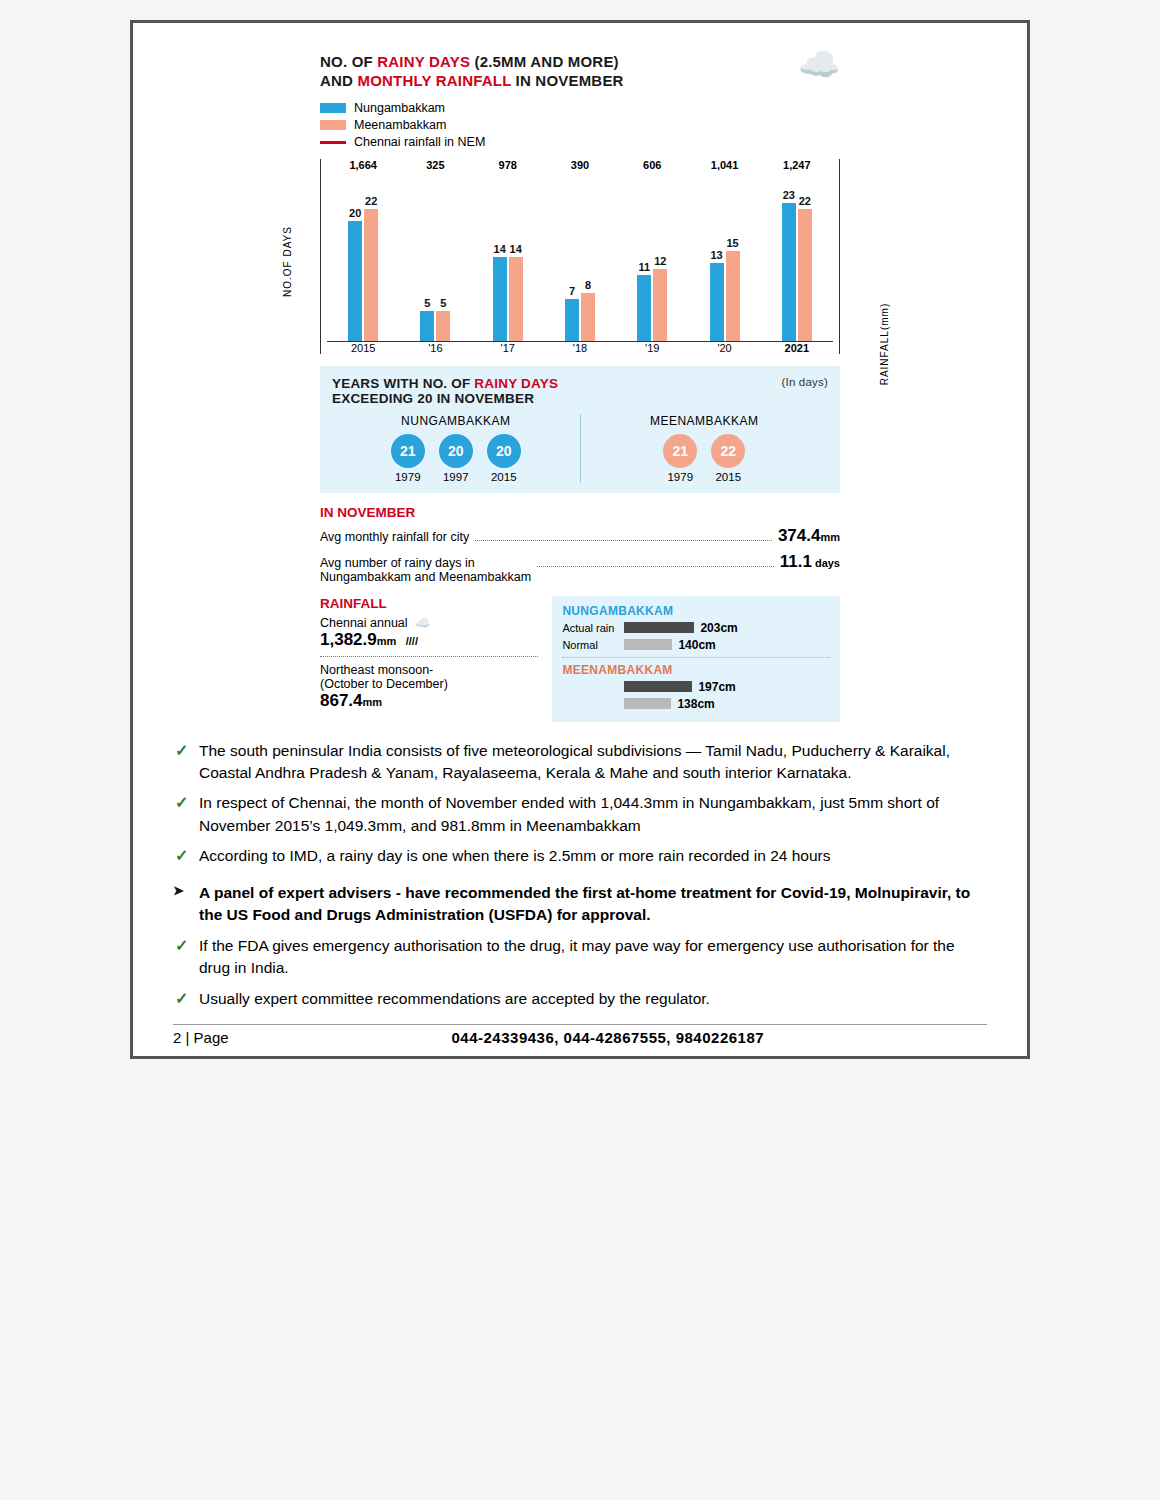☁️
NO. OF RAINY DAYS (2.5MM AND MORE)
AND MONTHLY RAINFALL IN NOVEMBER
Nungambakkam
Meenambakkam
Chennai rainfall in NEM
NO.OF DAYS RAINFALL(mm)
| 1,664 | 325 | 978 | 390 | 606 | 1,041 | 1,247 |
| 20 22 | 5 5 | 14 14 | 7 8 | 11 12 | 13 15 | 23 22 |
| 2015 | '16 | '17 | '18 | '19 | '20 | 2021 |
YEARS WITH NO. OF RAINY DAYS(In days)
EXCEEDING 20 IN NOVEMBER
NUNGAMBAKKAM
21
20
20
197919972015
MEENAMBAKKAM
21
22
19792015
IN NOVEMBER
Avg monthly rainfall for city 374.4mm
Avg number of rainy days in
Nungambakkam and Meenambakkam 11.1 days
RAINFALL
Chennai annual ☁️
1,382.9mm ////
Northeast monsoon-
(October to December)
867.4mm
NUNGAMBAKKAM
Actual rain 203cm
Normal 140cm
MEENAMBAKKAM
197cm
138cm
The south peninsular India consists of five meteorological subdivisions — Tamil Nadu, Puducherry & Karaikal, Coastal Andhra Pradesh & Yanam, Rayalaseema, Kerala & Mahe and south interior Karnataka.
In respect of Chennai, the month of November ended with 1,044.3mm in Nungambakkam, just 5mm short of November 2015’s 1,049.3mm, and 981.8mm in Meenambakkam
According to IMD, a rainy day is one when there is 2.5mm or more rain recorded in 24 hours
A panel of expert advisers - have recommended the first at-home treatment for Covid-19, Molnupiravir, to the US Food and Drugs Administration (USFDA) for approval.
If the FDA gives emergency authorisation to the drug, it may pave way for emergency use authorisation for the drug in India.
Usually expert committee recommendations are accepted by the regulator.
2 | Page
044-24339436, 044-42867555, 9840226187